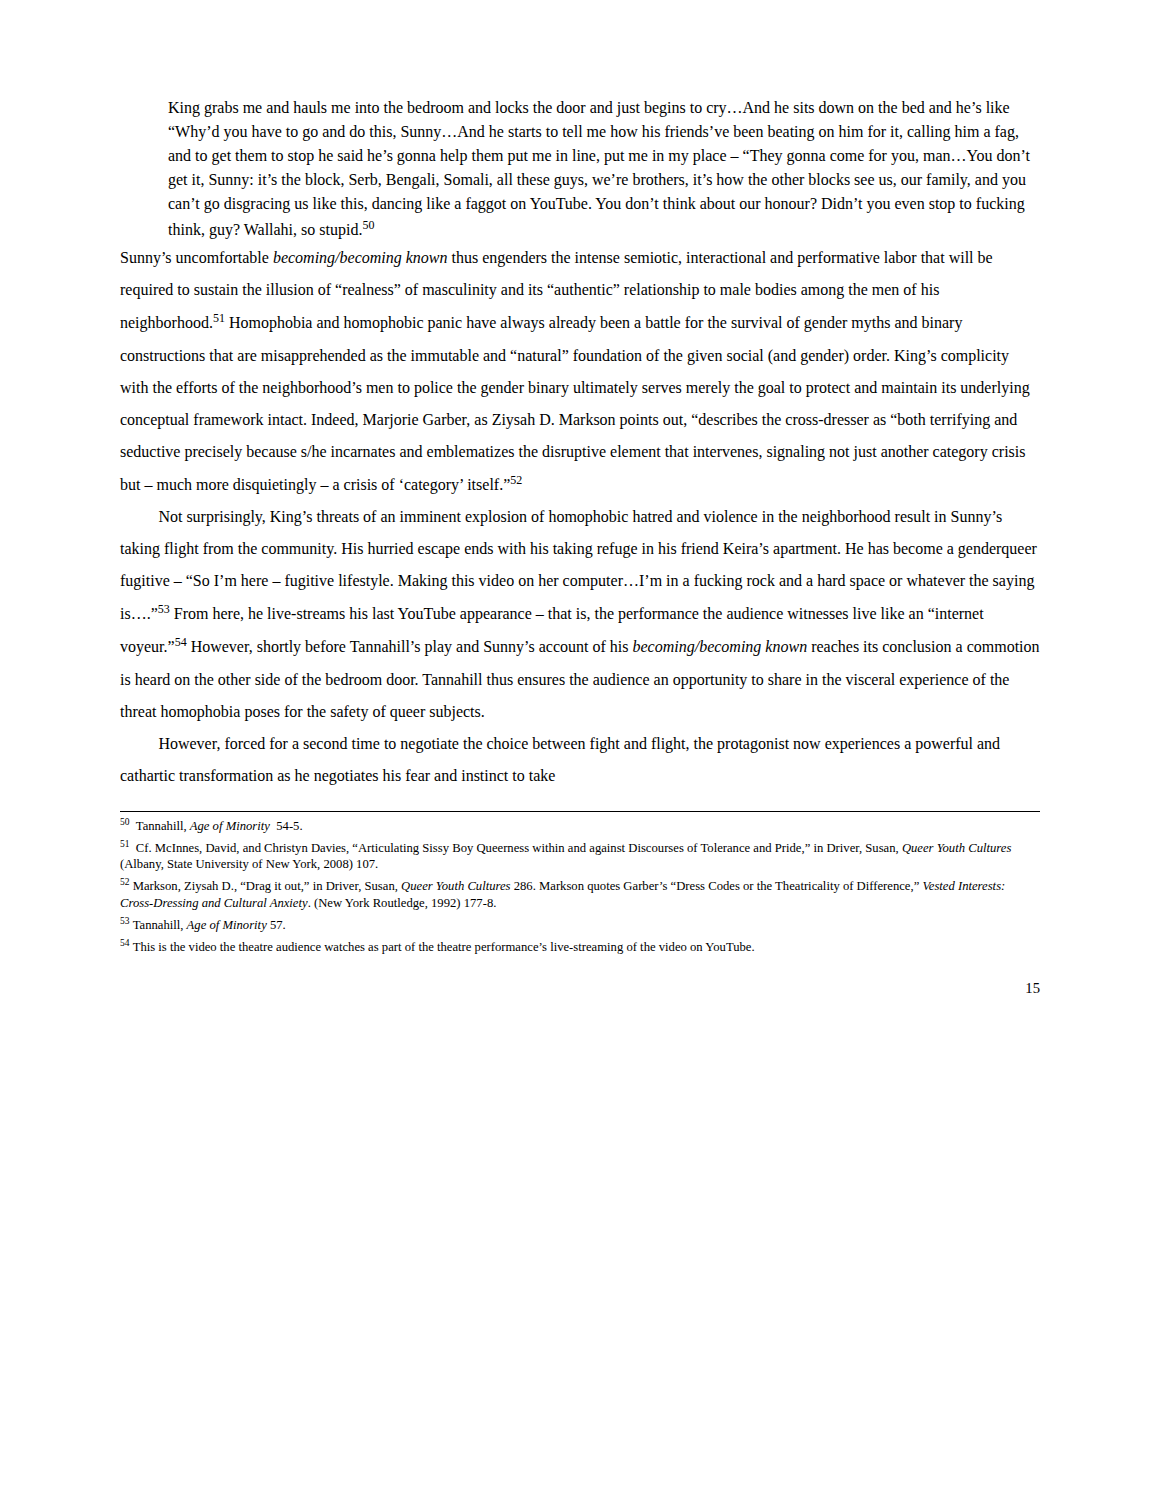King grabs me and hauls me into the bedroom and locks the door and just begins to cry…And he sits down on the bed and he’s like “Why’d you have to go and do this, Sunny…And he starts to tell me how his friends’ve been beating on him for it, calling him a fag, and to get them to stop he said he’s gonna help them put me in line, put me in my place – “They gonna come for you, man…You don’t get it, Sunny: it’s the block, Serb, Bengali, Somali, all these guys, we’re brothers, it’s how the other blocks see us, our family, and you can’t go disgracing us like this, dancing like a faggot on YouTube. You don’t think about our honour? Didn’t you even stop to fucking think, guy? Wallahi, so stupid.50
Sunny’s uncomfortable becoming/becoming known thus engenders the intense semiotic, interactional and performative labor that will be required to sustain the illusion of “realness” of masculinity and its “authentic” relationship to male bodies among the men of his neighborhood.51 Homophobia and homophobic panic have always already been a battle for the survival of gender myths and binary constructions that are misapprehended as the immutable and “natural” foundation of the given social (and gender) order. King’s complicity with the efforts of the neighborhood’s men to police the gender binary ultimately serves merely the goal to protect and maintain its underlying conceptual framework intact. Indeed, Marjorie Garber, as Ziysah D. Markson points out, “describes the cross-dresser as “both terrifying and seductive precisely because s/he incarnates and emblematizes the disruptive element that intervenes, signaling not just another category crisis but – much more disquietingly – a crisis of ‘category’ itself.”52
Not surprisingly, King’s threats of an imminent explosion of homophobic hatred and violence in the neighborhood result in Sunny’s taking flight from the community. His hurried escape ends with his taking refuge in his friend Keira’s apartment. He has become a genderqueer fugitive – “So I’m here – fugitive lifestyle. Making this video on her computer…I’m in a fucking rock and a hard space or whatever the saying is….”53 From here, he live-streams his last YouTube appearance – that is, the performance the audience witnesses live like an “internet voyeur.”54 However, shortly before Tannahill’s play and Sunny’s account of his becoming/becoming known reaches its conclusion a commotion is heard on the other side of the bedroom door. Tannahill thus ensures the audience an opportunity to share in the visceral experience of the threat homophobia poses for the safety of queer subjects.
However, forced for a second time to negotiate the choice between fight and flight, the protagonist now experiences a powerful and cathartic transformation as he negotiates his fear and instinct to take
50 Tannahill, Age of Minority 54-5.
51 Cf. McInnes, David, and Christyn Davies, “Articulating Sissy Boy Queerness within and against Discourses of Tolerance and Pride,” in Driver, Susan, Queer Youth Cultures (Albany, State University of New York, 2008) 107.
52 Markson, Ziysah D., “Drag it out,” in Driver, Susan, Queer Youth Cultures 286. Markson quotes Garber’s “Dress Codes or the Theatricality of Difference,” Vested Interests: Cross-Dressing and Cultural Anxiety. (New York Routledge, 1992) 177-8.
53 Tannahill, Age of Minority 57.
54 This is the video the theatre audience watches as part of the theatre performance’s live-streaming of the video on YouTube.
15